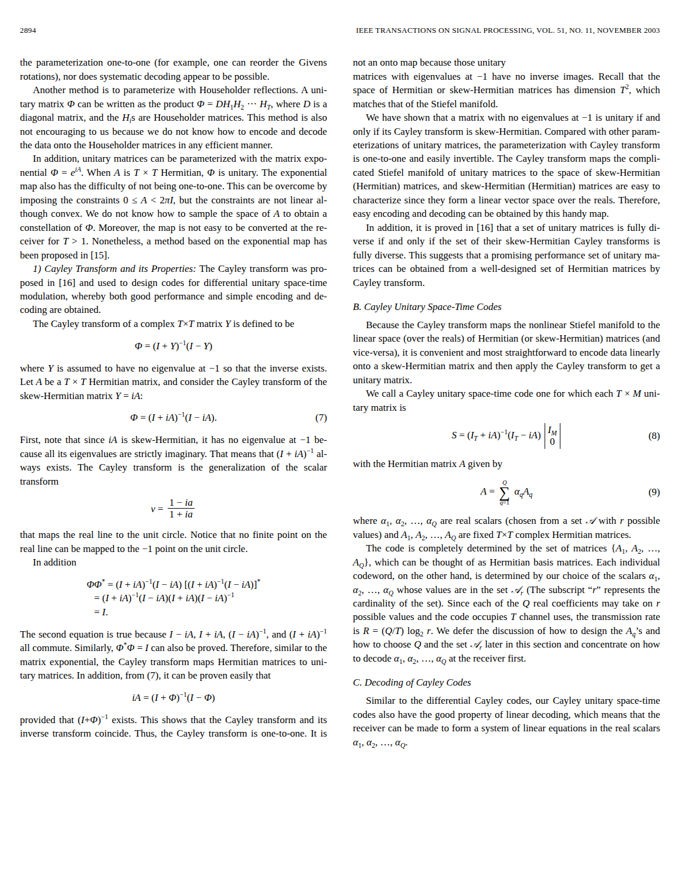2894 IEEE Transactions on Signal Processing, Vol. 51, No. 11, November 2003
the parameterization one-to-one (for example, one can reorder the Givens rotations), nor does systematic decoding appear to be possible.
Another method is to parameterize with Householder reflections. A unitary matrix Φ can be written as the product Φ = DH1H2 ··· HT, where D is a diagonal matrix, and the His are Householder matrices. This method is also not encouraging to us because we do not know how to encode and decode the data onto the Householder matrices in any efficient manner.
In addition, unitary matrices can be parameterized with the matrix exponential Φ = eiA. When A is T × T Hermitian, Φ is unitary. The exponential map also has the difficulty of not being one-to-one. This can be overcome by imposing the constraints 0 ≤ A < 2πI, but the constraints are not linear although convex. We do not know how to sample the space of A to obtain a constellation of Φ. Moreover, the map is not easy to be converted at the receiver for T > 1. Nonetheless, a method based on the exponential map has been proposed in [15].
1) Cayley Transform and its Properties: The Cayley transform was proposed in [16] and used to design codes for differential unitary space-time modulation, whereby both good performance and simple encoding and decoding are obtained.
The Cayley transform of a complex T×T matrix Y is defined to be
Φ = (I + Y)−1(I − Y)
where Y is assumed to have no eigenvalue at −1 so that the inverse exists. Let A be a T × T Hermitian matrix, and consider the Cayley transform of the skew-Hermitian matrix Y = iA:
Φ = (I + iA)−1(I − iA). (7)
First, note that since iA is skew-Hermitian, it has no eigenvalue at −1 because all its eigenvalues are strictly imaginary. That means that (I + iA)−1 always exists. The Cayley transform is the generalization of the scalar transform
v = 1 − ia 1 + ia
that maps the real line to the unit circle. Notice that no finite point on the real line can be mapped to the −1 point on the unit circle.
In addition
ΦΦ* = (I + iA)−1(I − iA) [(I + iA)−1(I − iA)]*
= (I + iA)−1(I − iA)(I + iA)(I − iA)−1
= I.
The second equation is true because I − iA, I + iA, (I − iA)−1, and (I + iA)−1 all commute. Similarly, Φ*Φ = I can also be proved. Therefore, similar to the matrix exponential, the Cayley transform maps Hermitian matrices to unitary matrices. In addition, from (7), it can be proven easily that
iA = (I + Φ)−1(I − Φ)
provided that (I+Φ)−1 exists. This shows that the Cayley transform and its inverse transform coincide. Thus, the Cayley transform is one-to-one. It is not an onto map because those unitary
matrices with eigenvalues at −1 have no inverse images. Recall that the space of Hermitian or skew-Hermitian matrices has dimension T2, which matches that of the Stiefel manifold.
We have shown that a matrix with no eigenvalues at −1 is unitary if and only if its Cayley transform is skew-Hermitian. Compared with other parameterizations of unitary matrices, the parameterization with Cayley transform is one-to-one and easily invertible. The Cayley transform maps the complicated Stiefel manifold of unitary matrices to the space of skew-Hermitian (Hermitian) matrices, and skew-Hermitian (Hermitian) matrices are easy to characterize since they form a linear vector space over the reals. Therefore, easy encoding and decoding can be obtained by this handy map.
In addition, it is proved in [16] that a set of unitary matrices is fully diverse if and only if the set of their skew-Hermitian Cayley transforms is fully diverse. This suggests that a promising performance set of unitary matrices can be obtained from a well-designed set of Hermitian matrices by Cayley transform.
B. Cayley Unitary Space-Time Codes
Because the Cayley transform maps the nonlinear Stiefel manifold to the linear space (over the reals) of Hermitian (or skew-Hermitian) matrices (and vice-versa), it is convenient and most straightforward to encode data linearly onto a skew-Hermitian matrix and then apply the Cayley transform to get a unitary matrix.
We call a Cayley unitary space-time code one for which each T × M unitary matrix is
S = (IT + iA)−1(IT − iA) IM 0 (8)
with the Hermitian matrix A given by
A = Q∑q=1 αqAq (9)
where α1, α2, …, αQ are real scalars (chosen from a set 𝒜 with r possible values) and A1, A2, …, AQ are fixed T×T complex Hermitian matrices.
The code is completely determined by the set of matrices {A1, A2, …, AQ}, which can be thought of as Hermitian basis matrices. Each individual codeword, on the other hand, is determined by our choice of the scalars α1, α2, …, αQ whose values are in the set 𝒜r (The subscript “r” represents the cardinality of the set). Since each of the Q real coefficients may take on r possible values and the code occupies T channel uses, the transmission rate is R = (Q/T) log2 r. We defer the discussion of how to design the Aq’s and how to choose Q and the set 𝒜r later in this section and concentrate on how to decode α1, α2, …, αQ at the receiver first.
C. Decoding of Cayley Codes
Similar to the differential Cayley codes, our Cayley unitary space-time codes also have the good property of linear decoding, which means that the receiver can be made to form a system of linear equations in the real scalars α1, α2, …, αQ.